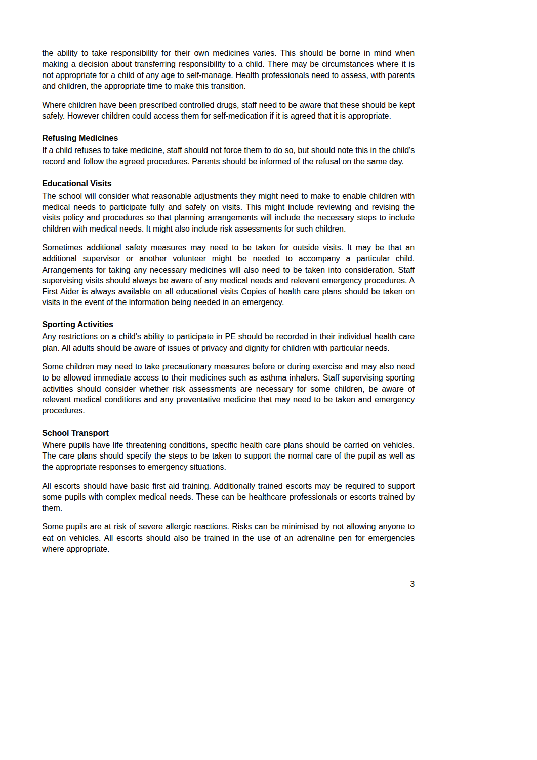the ability to take responsibility for their own medicines varies. This should be borne in mind when making a decision about transferring responsibility to a child. There may be circumstances where it is not appropriate for a child of any age to self-manage. Health professionals need to assess, with parents and children, the appropriate time to make this transition.
Where children have been prescribed controlled drugs, staff need to be aware that these should be kept safely. However children could access them for self-medication if it is agreed that it is appropriate.
Refusing Medicines
If a child refuses to take medicine, staff should not force them to do so, but should note this in the child's record and follow the agreed procedures. Parents should be informed of the refusal on the same day.
Educational Visits
The school will consider what reasonable adjustments they might need to make to enable children with medical needs to participate fully and safely on visits. This might include reviewing and revising the visits policy and procedures so that planning arrangements will include the necessary steps to include children with medical needs. It might also include risk assessments for such children.
Sometimes additional safety measures may need to be taken for outside visits. It may be that an additional supervisor or another volunteer might be needed to accompany a particular child. Arrangements for taking any necessary medicines will also need to be taken into consideration. Staff supervising visits should always be aware of any medical needs and relevant emergency procedures. A First Aider is always available on all educational visits Copies of health care plans should be taken on visits in the event of the information being needed in an emergency.
Sporting Activities
Any restrictions on a child's ability to participate in PE should be recorded in their individual health care plan. All adults should be aware of issues of privacy and dignity for children with particular needs.
Some children may need to take precautionary measures before or during exercise and may also need to be allowed immediate access to their medicines such as asthma inhalers. Staff supervising sporting activities should consider whether risk assessments are necessary for some children, be aware of relevant medical conditions and any preventative medicine that may need to be taken and emergency procedures.
School Transport
Where pupils have life threatening conditions, specific health care plans should be carried on vehicles. The care plans should specify the steps to be taken to support the normal care of the pupil as well as the appropriate responses to emergency situations.
All escorts should have basic first aid training. Additionally trained escorts may be required to support some pupils with complex medical needs. These can be healthcare professionals or escorts trained by them.
Some pupils are at risk of severe allergic reactions. Risks can be minimised by not allowing anyone to eat on vehicles. All escorts should also be trained in the use of an adrenaline pen for emergencies where appropriate.
3